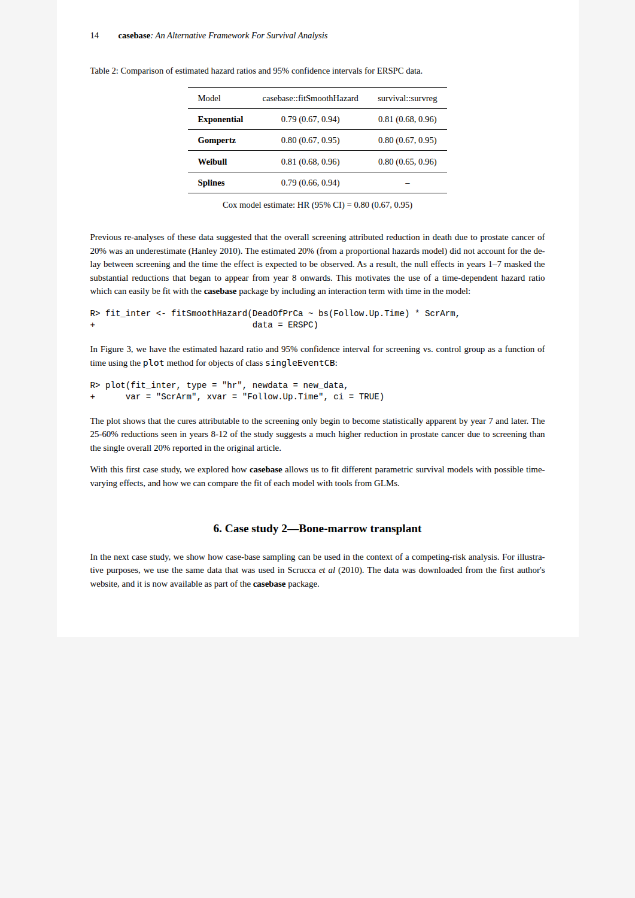14 casebase: An Alternative Framework For Survival Analysis
Table 2: Comparison of estimated hazard ratios and 95% confidence intervals for ERSPC data.
| Model | casebase::fitSmoothHazard | survival::survreg |
| --- | --- | --- |
| Exponential | 0.79 (0.67, 0.94) | 0.81 (0.68, 0.96) |
| Gompertz | 0.80 (0.67, 0.95) | 0.80 (0.67, 0.95) |
| Weibull | 0.81 (0.68, 0.96) | 0.80 (0.65, 0.96) |
| Splines | 0.79 (0.66, 0.94) | – |
Cox model estimate: HR (95% CI) = 0.80 (0.67, 0.95)
Previous re-analyses of these data suggested that the overall screening attributed reduction in death due to prostate cancer of 20% was an underestimate (Hanley 2010). The estimated 20% (from a proportional hazards model) did not account for the delay between screening and the time the effect is expected to be observed. As a result, the null effects in years 1–7 masked the substantial reductions that began to appear from year 8 onwards. This motivates the use of a time-dependent hazard ratio which can easily be fit with the casebase package by including an interaction term with time in the model:
R> fit_inter <- fitSmoothHazard(DeadOfPrCa ~ bs(Follow.Up.Time) * ScrArm,
+                               data = ERSPC)
In Figure 3, we have the estimated hazard ratio and 95% confidence interval for screening vs. control group as a function of time using the plot method for objects of class singleEventCB:
R> plot(fit_inter, type = "hr", newdata = new_data,
+      var = "ScrArm", xvar = "Follow.Up.Time", ci = TRUE)
The plot shows that the cures attributable to the screening only begin to become statistically apparent by year 7 and later. The 25-60% reductions seen in years 8-12 of the study suggests a much higher reduction in prostate cancer due to screening than the single overall 20% reported in the original article.
With this first case study, we explored how casebase allows us to fit different parametric survival models with possible time-varying effects, and how we can compare the fit of each model with tools from GLMs.
6. Case study 2—Bone-marrow transplant
In the next case study, we show how case-base sampling can be used in the context of a competing-risk analysis. For illustrative purposes, we use the same data that was used in Scrucca et al (2010). The data was downloaded from the first author's website, and it is now available as part of the casebase package.